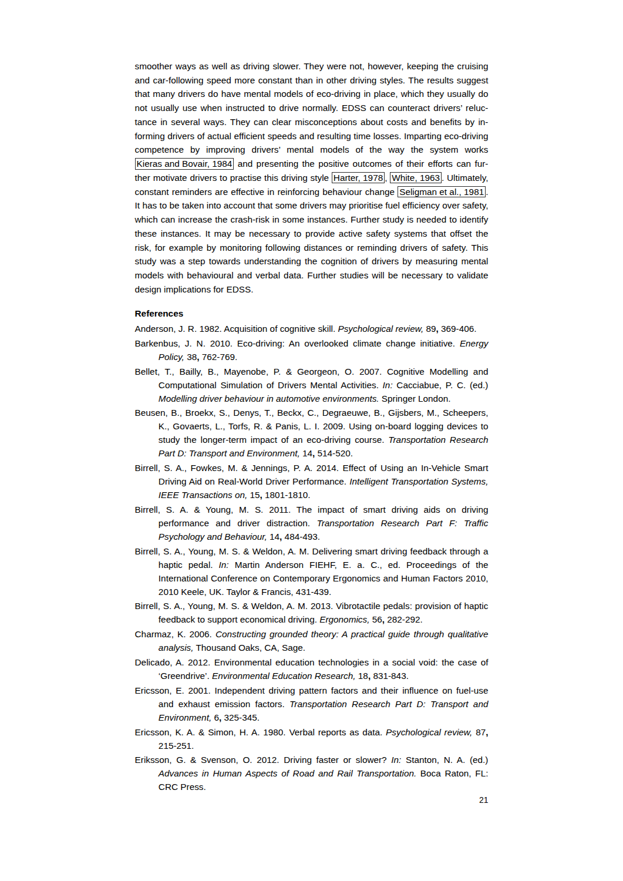smoother ways as well as driving slower. They were not, however, keeping the cruising and car-following speed more constant than in other driving styles. The results suggest that many drivers do have mental models of eco-driving in place, which they usually do not usually use when instructed to drive normally. EDSS can counteract drivers’ reluctance in several ways. They can clear misconceptions about costs and benefits by informing drivers of actual efficient speeds and resulting time losses. Imparting eco-driving competence by improving drivers’ mental models of the way the system works Kieras and Bovair, 1984 and presenting the positive outcomes of their efforts can further motivate drivers to practise this driving style Harter, 1978, White, 1963. Ultimately, constant reminders are effective in reinforcing behaviour change Seligman et al., 1981. It has to be taken into account that some drivers may prioritise fuel efficiency over safety, which can increase the crash-risk in some instances. Further study is needed to identify these instances. It may be necessary to provide active safety systems that offset the risk, for example by monitoring following distances or reminding drivers of safety. This study was a step towards understanding the cognition of drivers by measuring mental models with behavioural and verbal data. Further studies will be necessary to validate design implications for EDSS.
References
Anderson, J. R. 1982. Acquisition of cognitive skill. Psychological review, 89, 369-406.
Barkenbus, J. N. 2010. Eco-driving: An overlooked climate change initiative. Energy Policy, 38, 762-769.
Bellet, T., Bailly, B., Mayenobe, P. & Georgeon, O. 2007. Cognitive Modelling and Computational Simulation of Drivers Mental Activities. In: Cacciabue, P. C. (ed.) Modelling driver behaviour in automotive environments. Springer London.
Beusen, B., Broekx, S., Denys, T., Beckx, C., Degraeuwe, B., Gijsbers, M., Scheepers, K., Govaerts, L., Torfs, R. & Panis, L. I. 2009. Using on-board logging devices to study the longer-term impact of an eco-driving course. Transportation Research Part D: Transport and Environment, 14, 514-520.
Birrell, S. A., Fowkes, M. & Jennings, P. A. 2014. Effect of Using an In-Vehicle Smart Driving Aid on Real-World Driver Performance. Intelligent Transportation Systems, IEEE Transactions on, 15, 1801-1810.
Birrell, S. A. & Young, M. S. 2011. The impact of smart driving aids on driving performance and driver distraction. Transportation Research Part F: Traffic Psychology and Behaviour, 14, 484-493.
Birrell, S. A., Young, M. S. & Weldon, A. M. Delivering smart driving feedback through a haptic pedal. In: Martin Anderson FIEHF, E. a. C., ed. Proceedings of the International Conference on Contemporary Ergonomics and Human Factors 2010, 2010 Keele, UK. Taylor & Francis, 431-439.
Birrell, S. A., Young, M. S. & Weldon, A. M. 2013. Vibrotactile pedals: provision of haptic feedback to support economical driving. Ergonomics, 56, 282-292.
Charmaz, K. 2006. Constructing grounded theory: A practical guide through qualitative analysis, Thousand Oaks, CA, Sage.
Delicado, A. 2012. Environmental education technologies in a social void: the case of ‘Greendrive’. Environmental Education Research, 18, 831-843.
Ericsson, E. 2001. Independent driving pattern factors and their influence on fuel-use and exhaust emission factors. Transportation Research Part D: Transport and Environment, 6, 325-345.
Ericsson, K. A. & Simon, H. A. 1980. Verbal reports as data. Psychological review, 87, 215-251.
Eriksson, G. & Svenson, O. 2012. Driving faster or slower? In: Stanton, N. A. (ed.) Advances in Human Aspects of Road and Rail Transportation. Boca Raton, FL: CRC Press.
21